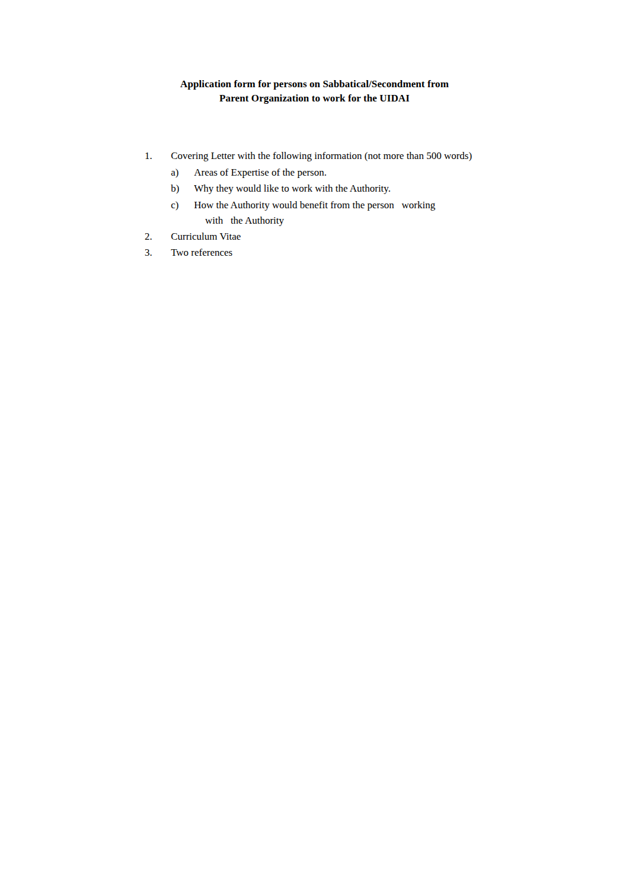Application form for persons on Sabbatical/Secondment from
Parent Organization to work for the UIDAI
1. Covering Letter with the following information (not more than 500 words)
a) Areas of Expertise of the person.
b) Why they would like to work with the Authority.
c) How the Authority would benefit from the person workingwith the Authority
2. Curriculum Vitae
3. Two references